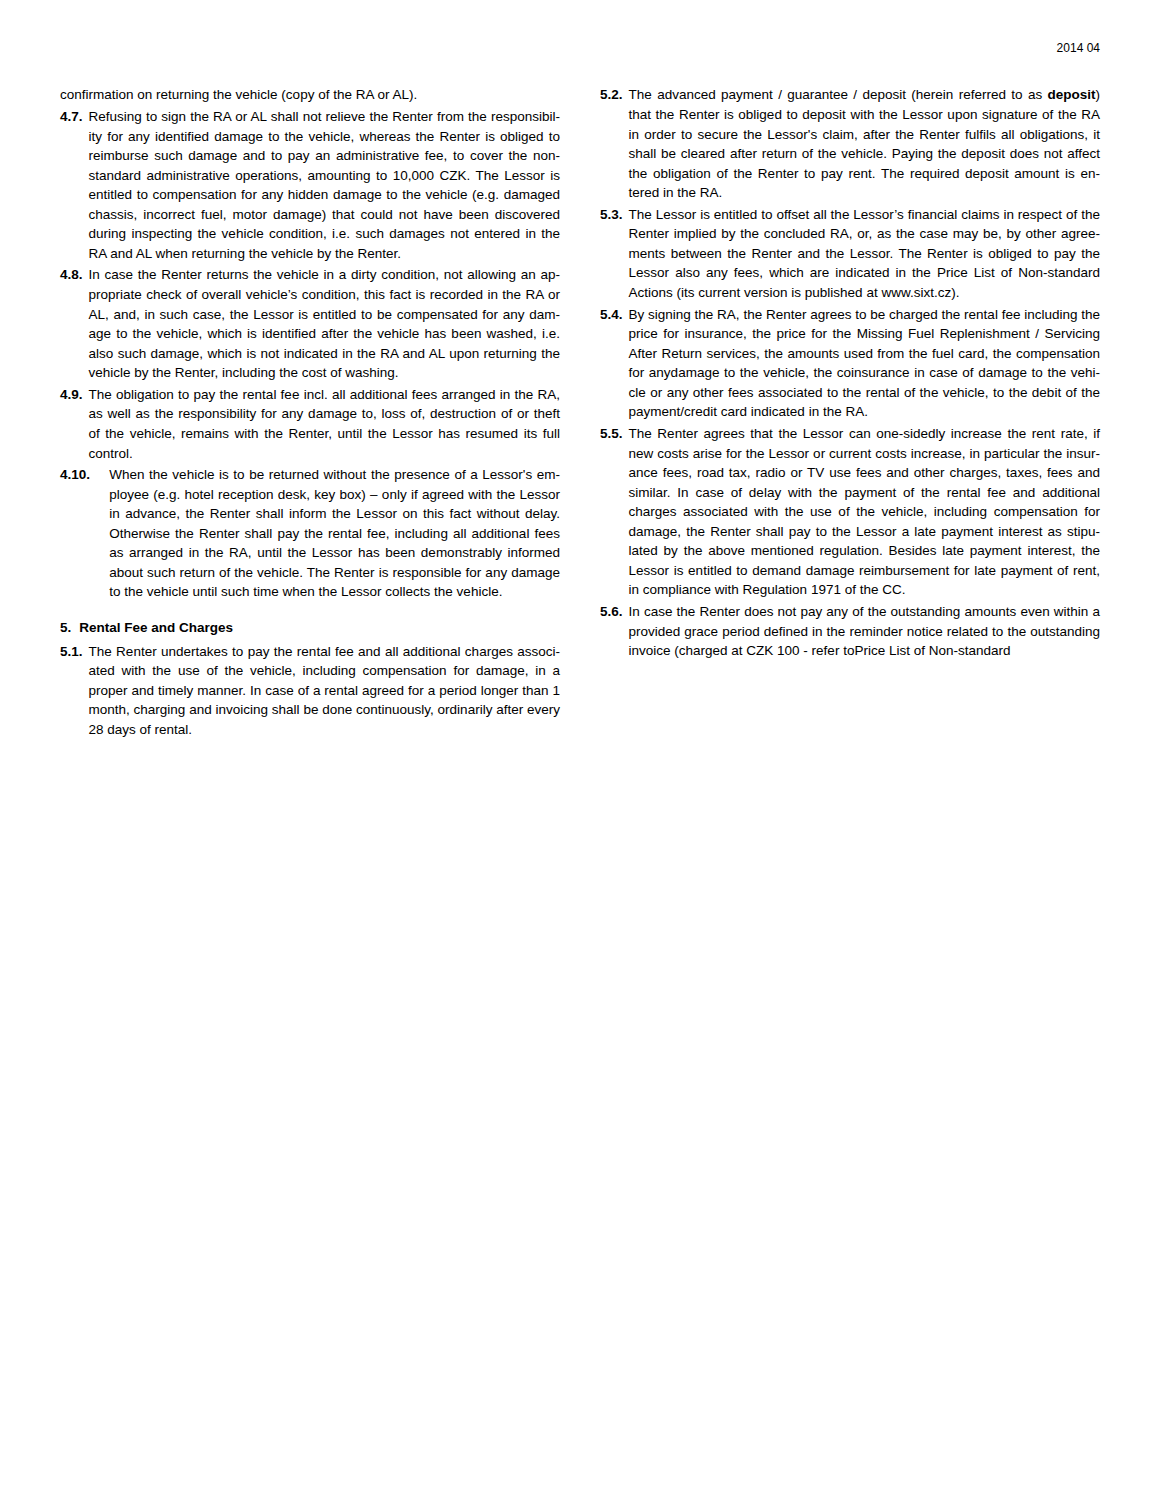2014 04
confirmation on returning the vehicle (copy of the RA or AL).
4.7.
Refusing to sign the RA or AL shall not relieve the Renter from the responsibility for any identified damage to the vehicle, whereas the Renter is obliged to reimburse such damage and to pay an administrative fee, to cover the non-standard administrative operations, amounting to 10,000 CZK. The Lessor is entitled to compensation for any hidden damage to the vehicle (e.g. damaged chassis, incorrect fuel, motor damage) that could not have been discovered during inspecting the vehicle condition, i.e. such damages not entered in the RA and AL when returning the vehicle by the Renter.
4.8.
In case the Renter returns the vehicle in a dirty condition, not allowing an appropriate check of overall vehicle’s condition, this fact is recorded in the RA or AL, and, in such case, the Lessor is entitled to be compensated for any damage to the vehicle, which is identified after the vehicle has been washed, i.e. also such damage, which is not indicated in the RA and AL upon returning the vehicle by the Renter, including the cost of washing.
4.9.
The obligation to pay the rental fee incl. all additional fees arranged in the RA, as well as the responsibility for any damage to, loss of, destruction of or theft of the vehicle, remains with the Renter, until the Lessor has resumed its full control.
4.10.
When the vehicle is to be returned without the presence of a Lessor's employee (e.g. hotel reception desk, key box) – only if agreed with the Lessor in advance, the Renter shall inform the Lessor on this fact without delay. Otherwise the Renter shall pay the rental fee, including all additional fees as arranged in the RA, until the Lessor has been demonstrably informed about such return of the vehicle. The Renter is responsible for any damage to the vehicle until such time when the Lessor collects the vehicle.
5.
Rental Fee and Charges
5.1.
The Renter undertakes to pay the rental fee and all additional charges associated with the use of the vehicle, including compensation for damage, in a proper and timely manner. In case of a rental agreed for a period longer than 1 month, charging and invoicing shall be done continuously, ordinarily after every 28 days of rental.
5.2.
The advanced payment / guarantee / deposit (herein referred to as deposit) that the Renter is obliged to deposit with the Lessor upon signature of the RA in order to secure the Lessor's claim, after the Renter fulfils all obligations, it shall be cleared after return of the vehicle. Paying the deposit does not affect the obligation of the Renter to pay rent. The required deposit amount is entered in the RA.
5.3.
The Lessor is entitled to offset all the Lessor’s financial claims in respect of the Renter implied by the concluded RA, or, as the case may be, by other agreements between the Renter and the Lessor. The Renter is obliged to pay the Lessor also any fees, which are indicated in the Price List of Non-standard Actions (its current version is published at www.sixt.cz).
5.4.
By signing the RA, the Renter agrees to be charged the rental fee including the price for insurance, the price for the Missing Fuel Replenishment / Servicing After Return services, the amounts used from the fuel card, the compensation for anydamage to the vehicle, the coinsurance in case of damage to the vehicle or any other fees associated to the rental of the vehicle, to the debit of the payment/credit card indicated in the RA.
5.5.
The Renter agrees that the Lessor can one-sidedly increase the rent rate, if new costs arise for the Lessor or current costs increase, in particular the insurance fees, road tax, radio or TV use fees and other charges, taxes, fees and similar. In case of delay with the payment of the rental fee and additional charges associated with the use of the vehicle, including compensation for damage, the Renter shall pay to the Lessor a late payment interest as stipulated by the above mentioned regulation. Besides late payment interest, the Lessor is entitled to demand damage reimbursement for late payment of rent, in compliance with Regulation 1971 of the CC.
5.6.
In case the Renter does not pay any of the outstanding amounts even within a provided grace period defined in the reminder notice related to the outstanding invoice (charged at CZK 100 - refer toPrice List of Non-standard